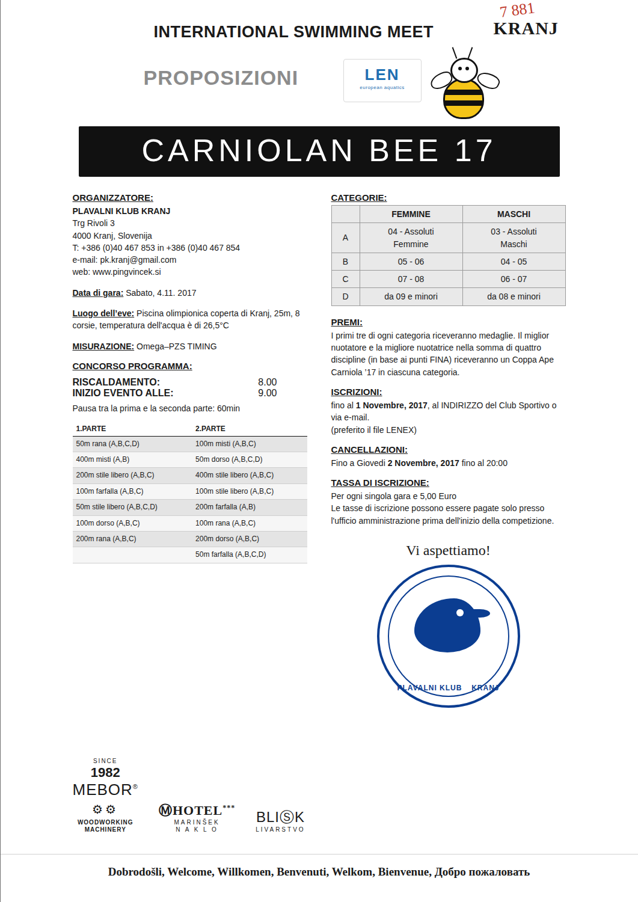INTERNATIONAL SWIMMING MEET
7 881
KRANJ
PROPOSIZIONI
LEN
european aquatics
CARNIOLAN BEE 17
ORGANIZZATORE:
PLAVALNI KLUB KRANJ
Trg Rivoli 3
4000 Kranj, Slovenija
T: +386 (0)40 467 853 in +386 (0)40 467 854
e-mail: pk.kranj@gmail.com
web: www.pingvincek.si
Data di gara: Sabato, 4.11. 2017
Luogo dell’eve: Piscina olimpionica coperta di Kranj, 25m, 8 corsie, temperatura dell'acqua è di 26,5°C
MISURAZIONE: Omega–PZS TIMING
CONCORSO PROGRAMMA:
RISCALDAMENTO: 8.00
INIZIO EVENTO ALLE: 9.00
Pausa tra la prima e la seconda parte: 60min
| 1.PARTE | 2.PARTE |
| --- | --- |
| 50m rana (A,B,C,D) | 100m misti (A,B,C) |
| 400m misti (A,B) | 50m dorso (A,B,C,D) |
| 200m stile libero (A,B,C) | 400m stile libero (A,B,C) |
| 100m farfalla (A,B,C) | 100m stile libero (A,B,C) |
| 50m stile libero (A,B,C,D) | 200m farfalla (A,B) |
| 100m dorso (A,B,C) | 100m rana (A,B,C) |
| 200m rana (A,B,C) | 200m dorso (A,B,C) |
| | 50m farfalla (A,B,C,D) |
CATEGORIE:
| | FEMMINE | MASCHI |
| --- | --- | --- |
| A | 04 - Assoluti Femmine | 03 - Assoluti Maschi |
| B | 05 - 06 | 04 - 05 |
| C | 07 - 08 | 06 - 07 |
| D | da 09 e minori | da 08 e minori |
PREMI:
I primi tre di ogni categoria riceveranno medaglie. Il miglior nuotatore e la migliore nuotatrice nella somma di quattro discipline (in base ai punti FINA) riceveranno un Coppa Ape Carniola ’17 in ciascuna categoria.
ISCRIZIONI:
fino al 1 Novembre, 2017, al INDIRIZZO del Club Sportivo o via e-mail.
(preferito il file LENEX)
CANCELLAZIONI:
Fino a Giovedi 2 Novembre, 2017 fino al 20:00
TASSA DI ISCRIZIONE:
Per ogni singola gara e 5,00 Euro
Le tasse di iscrizione possono essere pagate solo presso l'ufficio amministrazione prima dell'inizio della competizione.
Vi aspettiamo!
PLAVALNI KLUB
KRANJ
SINCE
1982
MEBOR®
⚙⚙
WOODWORKING
MACHINERY
ⓂHOTEL***
MARINŠEK
N A K L O
BLIⓈK
LIVARSTVO
Dobrodošli, Welcome, Willkomen, Benvenuti, Welkom, Bienvenue, Добро пожаловать